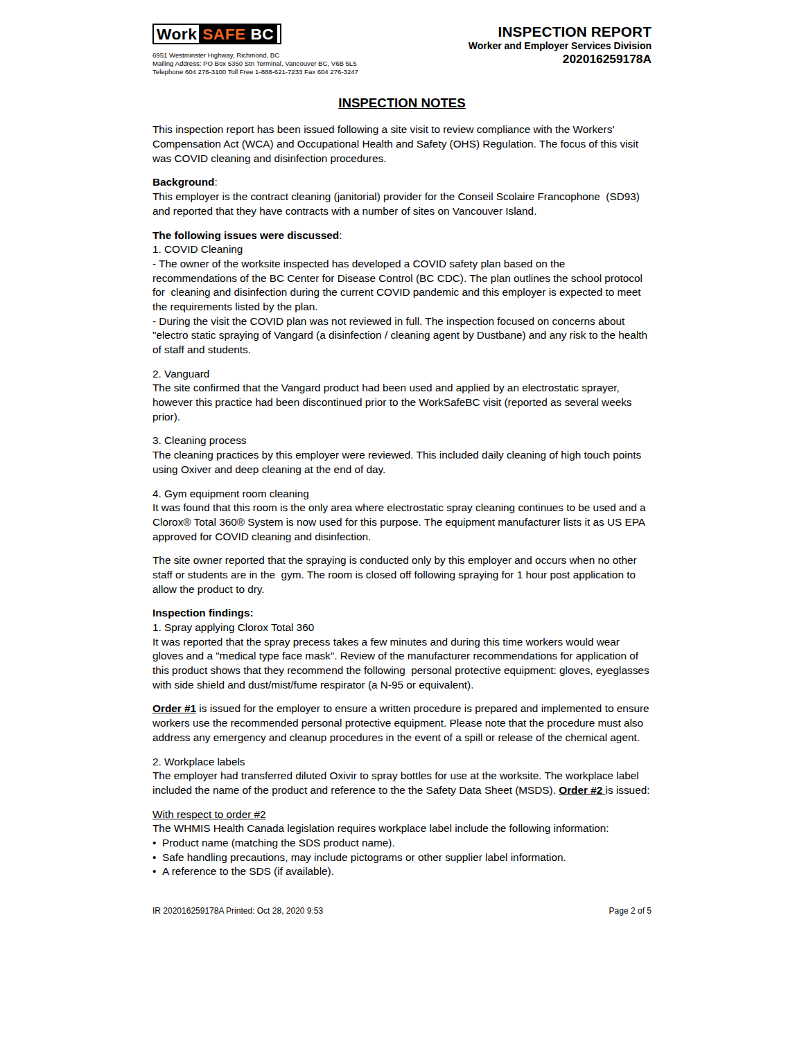Work SAFE BC
6951 Westminster Highway, Richmond, BC
Mailing Address: PO Box 5350 Stn Terminal, Vancouver BC, V6B 5L5
Telephone 604 276-3100 Toll Free 1-888-621-7233 Fax 604 276-3247
INSPECTION REPORT
Worker and Employer Services Division
202016259178A
INSPECTION NOTES
This inspection report has been issued following a site visit to review compliance with the Workers' Compensation Act (WCA) and Occupational Health and Safety (OHS) Regulation. The focus of this visit was COVID cleaning and disinfection procedures.
Background:
This employer is the contract cleaning (janitorial) provider for the Conseil Scolaire Francophone (SD93) and reported that they have contracts with a number of sites on Vancouver Island.
The following issues were discussed:
1. COVID Cleaning
- The owner of the worksite inspected has developed a COVID safety plan based on the recommendations of the BC Center for Disease Control (BC CDC). The plan outlines the school protocol for cleaning and disinfection during the current COVID pandemic and this employer is expected to meet the requirements listed by the plan.
- During the visit the COVID plan was not reviewed in full. The inspection focused on concerns about "electro static spraying of Vangard (a disinfection / cleaning agent by Dustbane) and any risk to the health of staff and students.
2. Vanguard
The site confirmed that the Vangard product had been used and applied by an electrostatic sprayer, however this practice had been discontinued prior to the WorkSafeBC visit (reported as several weeks prior).
3. Cleaning process
The cleaning practices by this employer were reviewed. This included daily cleaning of high touch points using Oxiver and deep cleaning at the end of day.
4. Gym equipment room cleaning
It was found that this room is the only area where electrostatic spray cleaning continues to be used and a Clorox® Total 360® System is now used for this purpose. The equipment manufacturer lists it as US EPA approved for COVID cleaning and disinfection.
The site owner reported that the spraying is conducted only by this employer and occurs when no other staff or students are in the gym. The room is closed off following spraying for 1 hour post application to allow the product to dry.
Inspection findings:
1. Spray applying Clorox Total 360
It was reported that the spray precess takes a few minutes and during this time workers would wear gloves and a "medical type face mask". Review of the manufacturer recommendations for application of this product shows that they recommend the following personal protective equipment: gloves, eyeglasses with side shield and dust/mist/fume respirator (a N-95 or equivalent).
Order #1 is issued for the employer to ensure a written procedure is prepared and implemented to ensure workers use the recommended personal protective equipment. Please note that the procedure must also address any emergency and cleanup procedures in the event of a spill or release of the chemical agent.
2. Workplace labels
The employer had transferred diluted Oxivir to spray bottles for use at the worksite. The workplace label included the name of the product and reference to the the Safety Data Sheet (MSDS). Order #2 is issued:
With respect to order #2
The WHMIS Health Canada legislation requires workplace label include the following information:
Product name (matching the SDS product name).
Safe handling precautions, may include pictograms or other supplier label information.
A reference to the SDS (if available).
IR 202016259178A Printed: Oct 28, 2020 9:53
Page 2 of 5